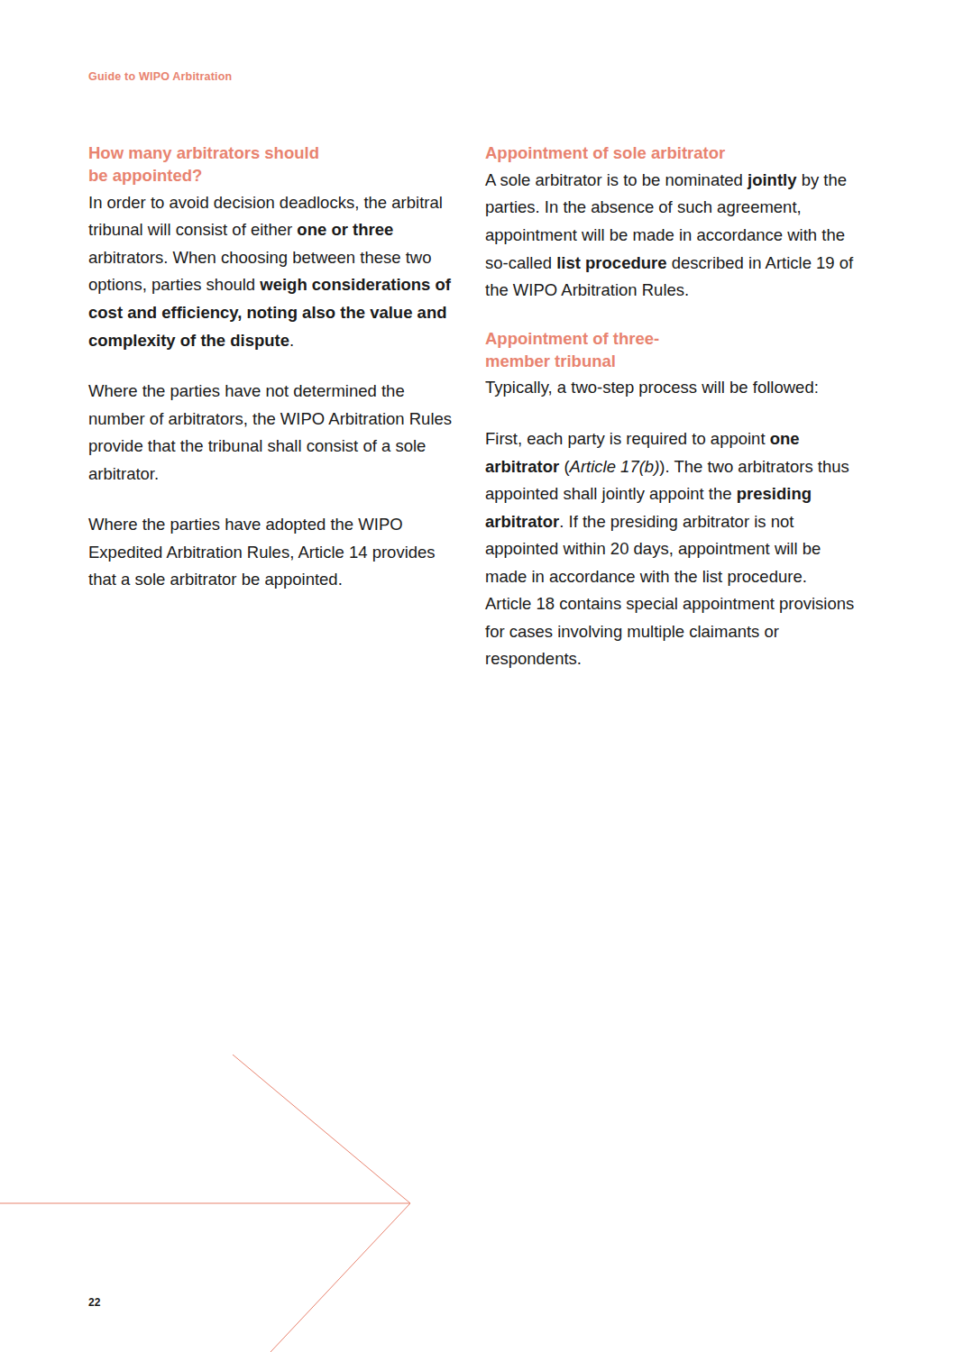Guide to WIPO Arbitration
How many arbitrators should
be appointed?
In order to avoid decision deadlocks, the arbitral tribunal will consist of either one or three arbitrators. When choosing between these two options, parties should weigh considerations of cost and efficiency, noting also the value and complexity of the dispute.
Where the parties have not determined the number of arbitrators, the WIPO Arbitration Rules provide that the tribunal shall consist of a sole arbitrator.
Where the parties have adopted the WIPO Expedited Arbitration Rules, Article 14 provides that a sole arbitrator be appointed.
Appointment of sole arbitrator
A sole arbitrator is to be nominated jointly by the parties. In the absence of such agreement, appointment will be made in accordance with the so-called list procedure described in Article 19 of the WIPO Arbitration Rules.
Appointment of three-
member tribunal
Typically, a two-step process will be followed:
First, each party is required to appoint one arbitrator (Article 17(b)). The two arbitrators thus appointed shall jointly appoint the presiding arbitrator. If the presiding arbitrator is not appointed within 20 days, appointment will be made in accordance with the list procedure. Article 18 contains special appointment provisions for cases involving multiple claimants or respondents.
22